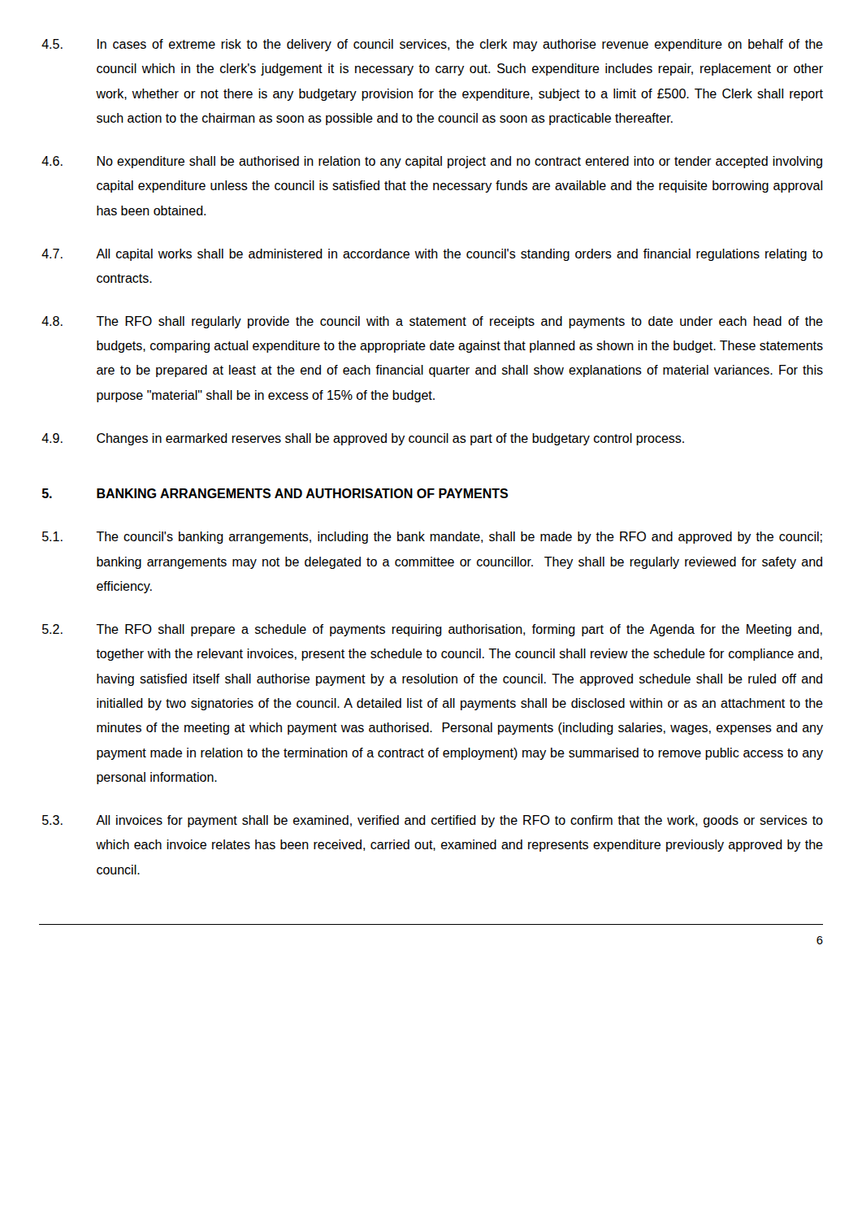4.5.
In cases of extreme risk to the delivery of council services, the clerk may authorise revenue expenditure on behalf of the council which in the clerk's judgement it is necessary to carry out. Such expenditure includes repair, replacement or other work, whether or not there is any budgetary provision for the expenditure, subject to a limit of £500. The Clerk shall report such action to the chairman as soon as possible and to the council as soon as practicable thereafter.
4.6.
No expenditure shall be authorised in relation to any capital project and no contract entered into or tender accepted involving capital expenditure unless the council is satisfied that the necessary funds are available and the requisite borrowing approval has been obtained.
4.7.
All capital works shall be administered in accordance with the council's standing orders and financial regulations relating to contracts.
4.8.
The RFO shall regularly provide the council with a statement of receipts and payments to date under each head of the budgets, comparing actual expenditure to the appropriate date against that planned as shown in the budget. These statements are to be prepared at least at the end of each financial quarter and shall show explanations of material variances. For this purpose "material" shall be in excess of 15% of the budget.
4.9.
Changes in earmarked reserves shall be approved by council as part of the budgetary control process.
5. BANKING ARRANGEMENTS AND AUTHORISATION OF PAYMENTS
5.1.
The council's banking arrangements, including the bank mandate, shall be made by the RFO and approved by the council; banking arrangements may not be delegated to a committee or councillor. They shall be regularly reviewed for safety and efficiency.
5.2.
The RFO shall prepare a schedule of payments requiring authorisation, forming part of the Agenda for the Meeting and, together with the relevant invoices, present the schedule to council. The council shall review the schedule for compliance and, having satisfied itself shall authorise payment by a resolution of the council. The approved schedule shall be ruled off and initialled by two signatories of the council. A detailed list of all payments shall be disclosed within or as an attachment to the minutes of the meeting at which payment was authorised. Personal payments (including salaries, wages, expenses and any payment made in relation to the termination of a contract of employment) may be summarised to remove public access to any personal information.
5.3.
All invoices for payment shall be examined, verified and certified by the RFO to confirm that the work, goods or services to which each invoice relates has been received, carried out, examined and represents expenditure previously approved by the council.
6